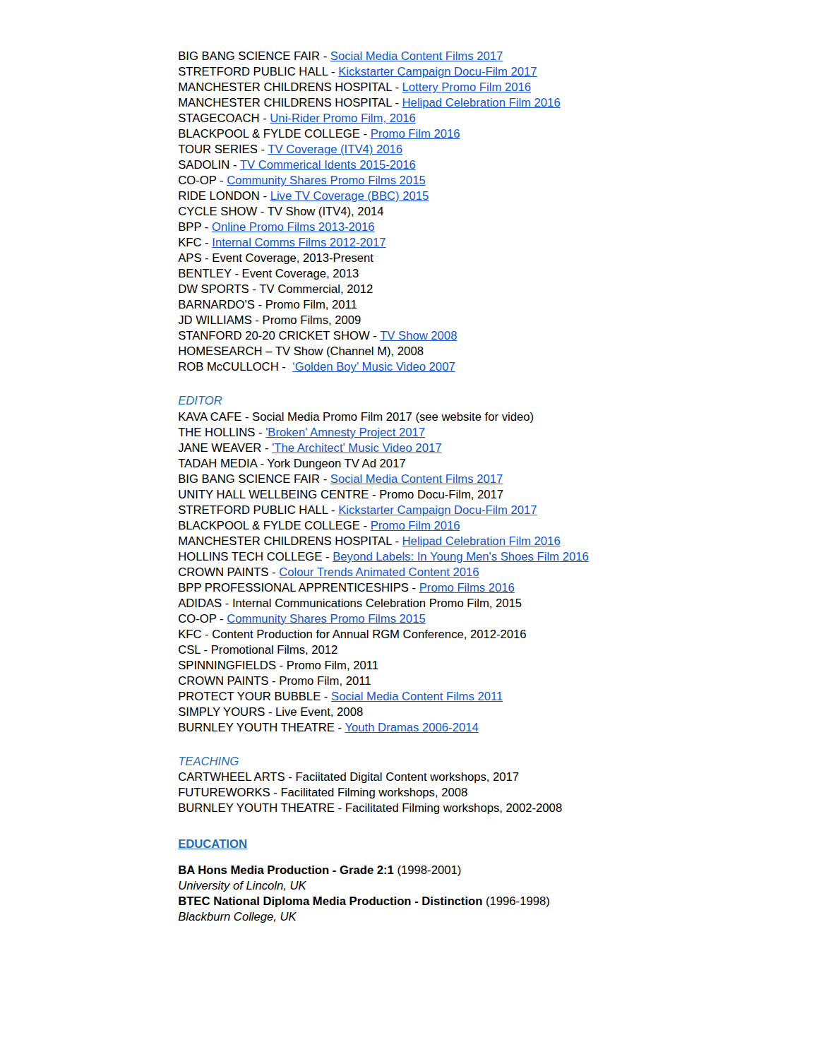BIG BANG SCIENCE FAIR - Social Media Content Films 2017
STRETFORD PUBLIC HALL - Kickstarter Campaign Docu-Film 2017
MANCHESTER CHILDRENS HOSPITAL - Lottery Promo Film 2016
MANCHESTER CHILDRENS HOSPITAL - Helipad Celebration Film 2016
STAGECOACH - Uni-Rider Promo Film, 2016
BLACKPOOL & FYLDE COLLEGE - Promo Film 2016
TOUR SERIES - TV Coverage (ITV4) 2016
SADOLIN - TV Commerical Idents 2015-2016
CO-OP - Community Shares Promo Films 2015
RIDE LONDON - Live TV Coverage (BBC) 2015
CYCLE SHOW - TV Show (ITV4), 2014
BPP - Online Promo Films 2013-2016
KFC - Internal Comms Films 2012-2017
APS - Event Coverage, 2013-Present
BENTLEY - Event Coverage, 2013
DW SPORTS - TV Commercial, 2012
BARNARDO'S - Promo Film, 2011
JD WILLIAMS - Promo Films, 2009
STANFORD 20-20 CRICKET SHOW - TV Show 2008
HOMESEARCH – TV Show (Channel M), 2008
ROB McCULLOCH - ‘Golden Boy’ Music Video 2007
EDITOR
KAVA CAFE - Social Media Promo Film 2017 (see website for video)
THE HOLLINS - 'Broken' Amnesty Project 2017
JANE WEAVER - 'The Architect' Music Video 2017
TADAH MEDIA - York Dungeon TV Ad 2017
BIG BANG SCIENCE FAIR - Social Media Content Films 2017
UNITY HALL WELLBEING CENTRE - Promo Docu-Film, 2017
STRETFORD PUBLIC HALL - Kickstarter Campaign Docu-Film 2017
BLACKPOOL & FYLDE COLLEGE - Promo Film 2016
MANCHESTER CHILDRENS HOSPITAL - Helipad Celebration Film 2016
HOLLINS TECH COLLEGE - Beyond Labels: In Young Men's Shoes Film 2016
CROWN PAINTS - Colour Trends Animated Content 2016
BPP PROFESSIONAL APPRENTICESHIPS - Promo Films 2016
ADIDAS - Internal Communications Celebration Promo Film, 2015
CO-OP - Community Shares Promo Films 2015
KFC - Content Production for Annual RGM Conference, 2012-2016
CSL - Promotional Films, 2012
SPINNINGFIELDS - Promo Film, 2011
CROWN PAINTS - Promo Film, 2011
PROTECT YOUR BUBBLE - Social Media Content Films 2011
SIMPLY YOURS - Live Event, 2008
BURNLEY YOUTH THEATRE - Youth Dramas 2006-2014
TEACHING
CARTWHEEL ARTS - Faciitated Digital Content workshops, 2017
FUTUREWORKS - Facilitated Filming workshops, 2008
BURNLEY YOUTH THEATRE - Facilitated Filming workshops, 2002-2008
EDUCATION
BA Hons Media Production - Grade 2:1 (1998-2001)
University of Lincoln, UK
BTEC National Diploma Media Production - Distinction (1996-1998)
Blackburn College, UK